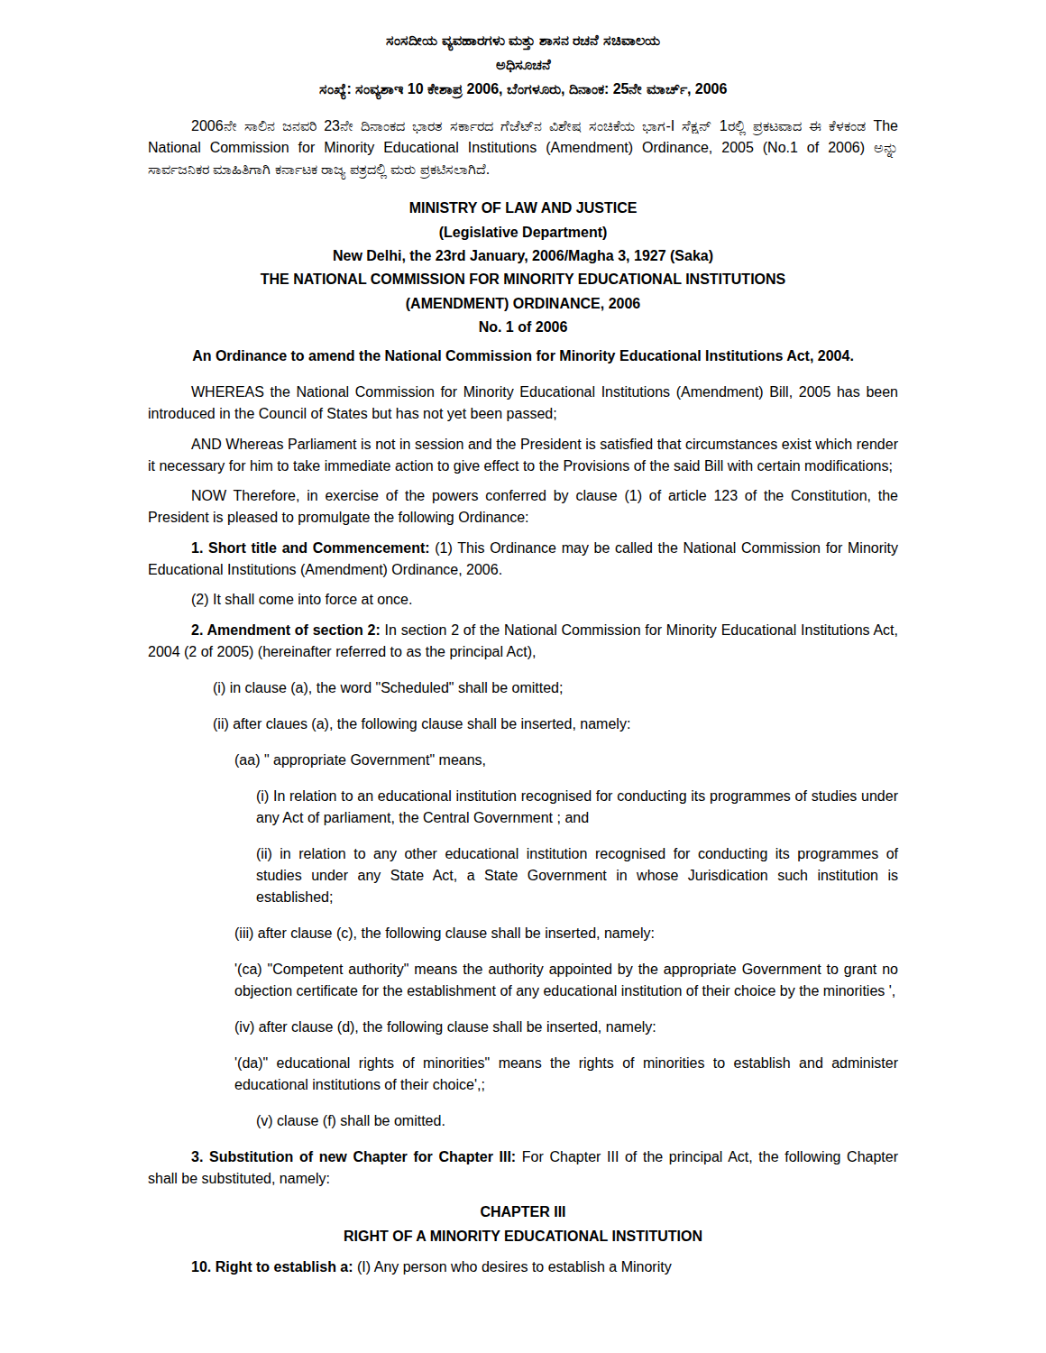ಸಂಸದೀಯ ವ್ಯವಹಾರಗಳು ಮತ್ತು ಶಾಸನ ರಚನೆ ಸಚಿವಾಲಯ
ಅಧಿಸೂಚನೆ
ಸಂಖ್ಯೆ: ಸಂವ್ಯಶಾಇ 10 ಕೇಶಾಪ್ರ 2006, ಬೆಂಗಳೂರು, ದಿನಾಂಕ: 25ನೇ ಮಾರ್ಚ್, 2006
2006ನೇ ಸಾಲಿನ ಜನವರಿ 23ನೇ ದಿನಾಂಕದ ಭಾರತ ಸರ್ಕಾರದ ಗೆಜೆಟ್‌ನ ವಿಶೇಷ ಸಂಚಿಕೆಯ ಭಾಗ-I ಸೆಕ್ಷನ್ 1ರಲ್ಲಿ ಪ್ರಕಟವಾದ ಈ ಕೆಳಕಂಡ The National Commission for Minority Educational Institutions (Amendment) Ordinance, 2005 (No.1 of 2006) ಅನ್ನು ಸಾರ್ವಜನಿಕರ ಮಾಹಿತಿಗಾಗಿ ಕರ್ನಾಟಕ ರಾಜ್ಯ ಪತ್ರದಲ್ಲಿ ಮರು ಪ್ರಕಟಿಸಲಾಗಿದೆ.
MINISTRY OF LAW AND JUSTICE
(Legislative Department)
New Delhi, the 23rd January, 2006/Magha 3, 1927 (Saka)
THE NATIONAL COMMISSION FOR MINORITY EDUCATIONAL INSTITUTIONS
(AMENDMENT) ORDINANCE, 2006
No. 1 of 2006
An Ordinance to amend the National Commission for Minority Educational Institutions Act, 2004.
WHEREAS the National Commission for Minority Educational Institutions (Amendment) Bill, 2005 has been introduced in the Council of States but has not yet been passed;
AND Whereas Parliament is not in session and the President is satisfied that circumstances exist which render it necessary for him to take immediate action to give effect to the Provisions of the said Bill with certain modifications;
NOW Therefore, in exercise of the powers conferred by clause (1) of article 123 of the Constitution, the President is pleased to promulgate the following Ordinance:
1. Short title and Commencement: (1) This Ordinance may be called the National Commission for Minority Educational Institutions (Amendment) Ordinance, 2006.
(2) It shall come into force at once.
2. Amendment of section 2: In section 2 of the National Commission for Minority Educational Institutions Act, 2004 (2 of 2005) (hereinafter referred to as the principal Act),
(i) in clause (a), the word "Scheduled" shall be omitted;
(ii) after claues (a), the following clause shall be inserted, namely:
(aa) " appropriate Government" means,
(i) In relation to an educational institution recognised for conducting its programmes of studies under any Act of parliament, the Central Government ; and
(ii) in relation to any other educational institution recognised for conducting its programmes of studies under any State Act, a State Government in whose Jurisdication such institution is established;
(iii) after clause (c), the following clause shall be inserted, namely:
'(ca) "Competent authority" means the authority appointed by the appropriate Government to grant no objection certificate for the establishment of any educational institution of their choice by the minorities ',
(iv) after clause (d), the following clause shall be inserted, namely:
'(da)" educational rights of minorities" means the rights of minorities to establish and administer educational institutions of their choice',;
(v) clause (f) shall be omitted.
3. Substitution of new Chapter for Chapter III: For Chapter III of the principal Act, the following Chapter shall be substituted, namely:
CHAPTER III
RIGHT OF A MINORITY EDUCATIONAL INSTITUTION
10. Right to establish a: (I) Any person who desires to establish a Minority